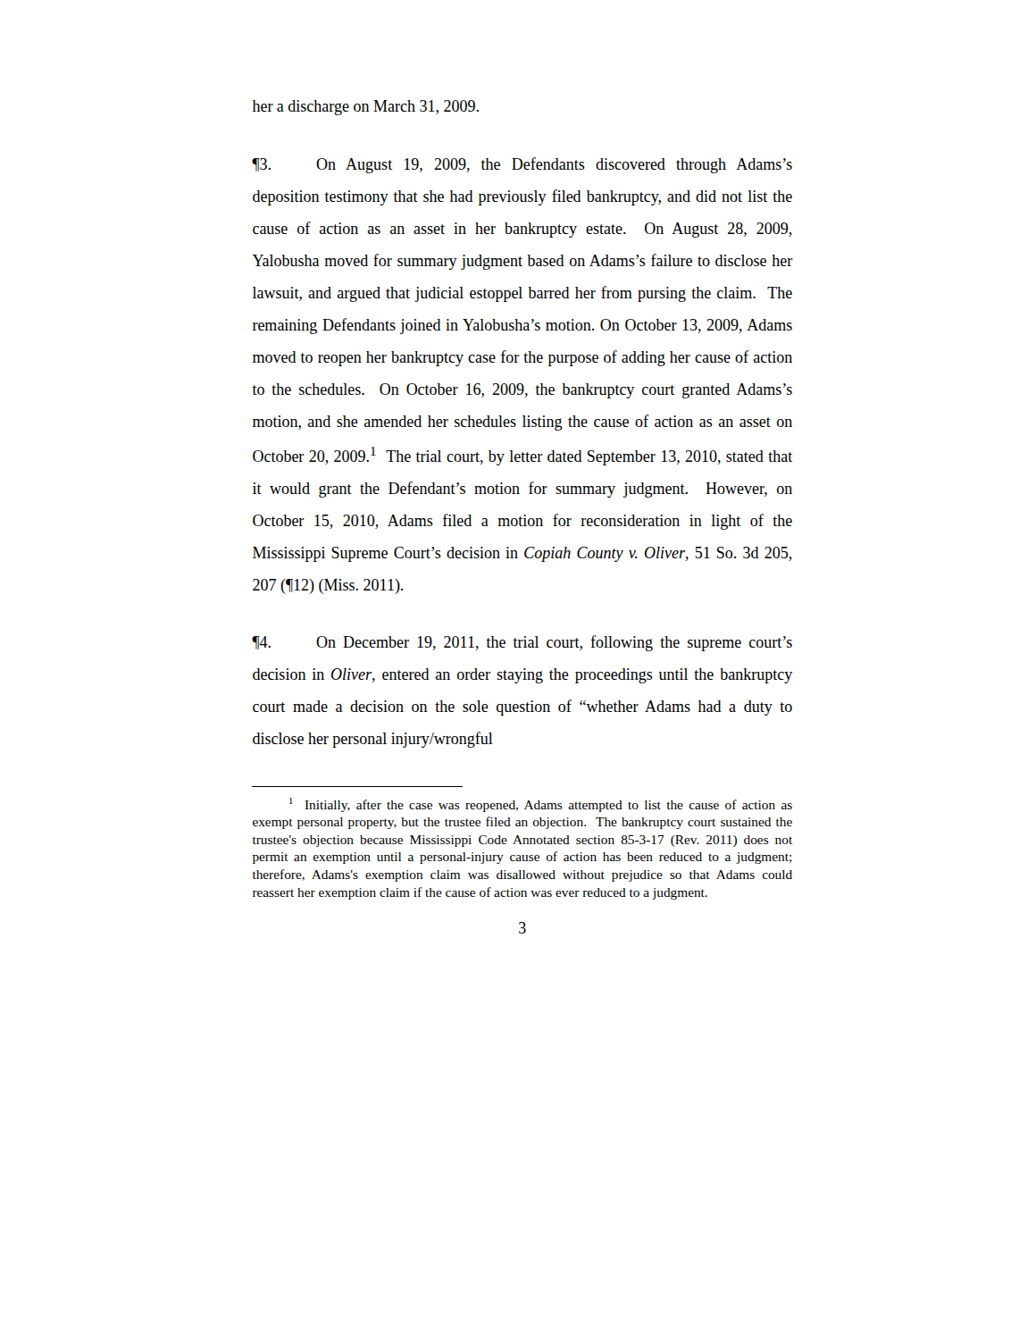her a discharge on March 31, 2009.
¶3. On August 19, 2009, the Defendants discovered through Adams’s deposition testimony that she had previously filed bankruptcy, and did not list the cause of action as an asset in her bankruptcy estate. On August 28, 2009, Yalobusha moved for summary judgment based on Adams’s failure to disclose her lawsuit, and argued that judicial estoppel barred her from pursing the claim. The remaining Defendants joined in Yalobusha’s motion. On October 13, 2009, Adams moved to reopen her bankruptcy case for the purpose of adding her cause of action to the schedules. On October 16, 2009, the bankruptcy court granted Adams’s motion, and she amended her schedules listing the cause of action as an asset on October 20, 2009.1 The trial court, by letter dated September 13, 2010, stated that it would grant the Defendant’s motion for summary judgment. However, on October 15, 2010, Adams filed a motion for reconsideration in light of the Mississippi Supreme Court’s decision in Copiah County v. Oliver, 51 So. 3d 205, 207 (¶12) (Miss. 2011).
¶4. On December 19, 2011, the trial court, following the supreme court’s decision in Oliver, entered an order staying the proceedings until the bankruptcy court made a decision on the sole question of “whether Adams had a duty to disclose her personal injury/wrongful
1 Initially, after the case was reopened, Adams attempted to list the cause of action as exempt personal property, but the trustee filed an objection. The bankruptcy court sustained the trustee's objection because Mississippi Code Annotated section 85-3-17 (Rev. 2011) does not permit an exemption until a personal-injury cause of action has been reduced to a judgment; therefore, Adams's exemption claim was disallowed without prejudice so that Adams could reassert her exemption claim if the cause of action was ever reduced to a judgment.
3